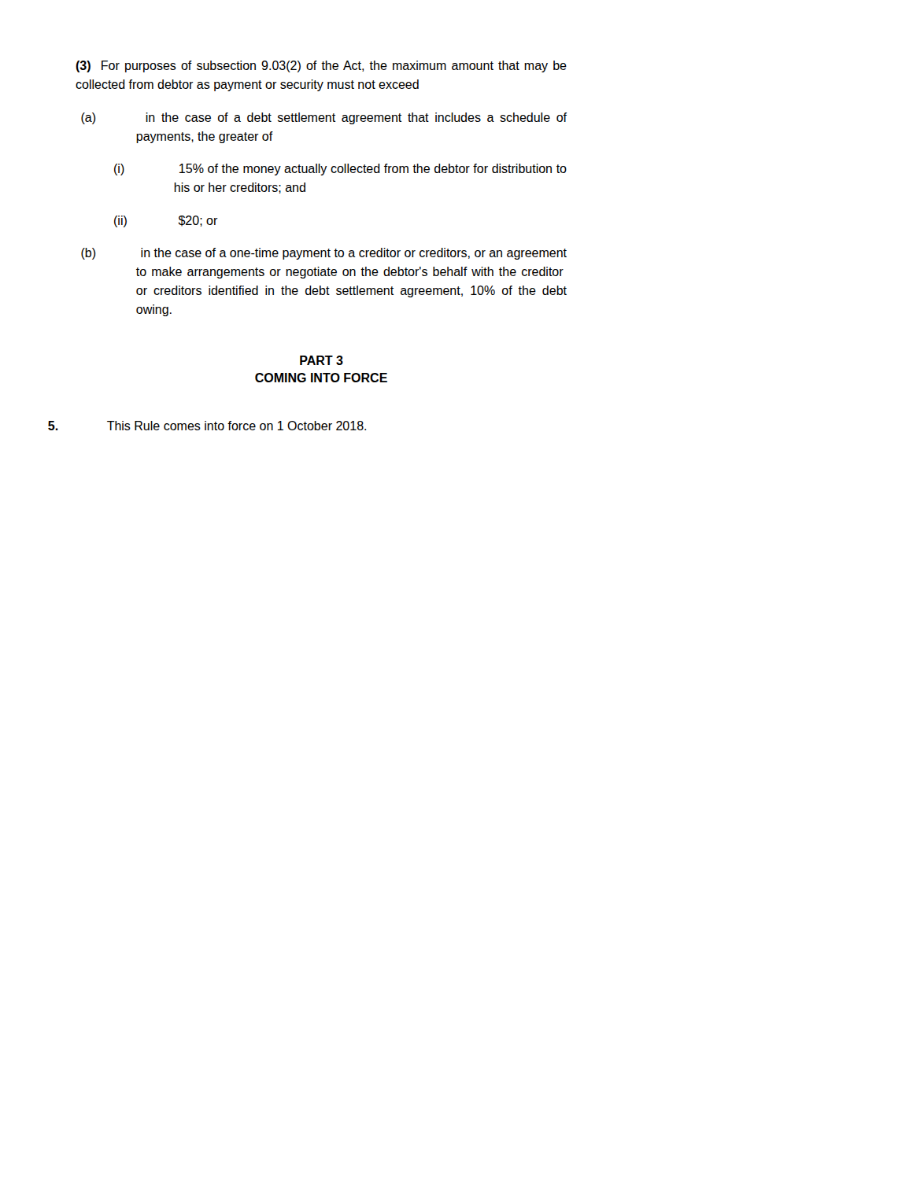(3) For purposes of subsection 9.03(2) of the Act, the maximum amount that may be collected from debtor as payment or security must not exceed
(a) in the case of a debt settlement agreement that includes a schedule of payments, the greater of
(i) 15% of the money actually collected from the debtor for distribution to his or her creditors; and
(ii) $20; or
(b) in the case of a one-time payment to a creditor or creditors, or an agreement to make arrangements or negotiate on the debtor's behalf with the creditor or creditors identified in the debt settlement agreement, 10% of the debt owing.
PART 3 COMING INTO FORCE
5. This Rule comes into force on 1 October 2018.